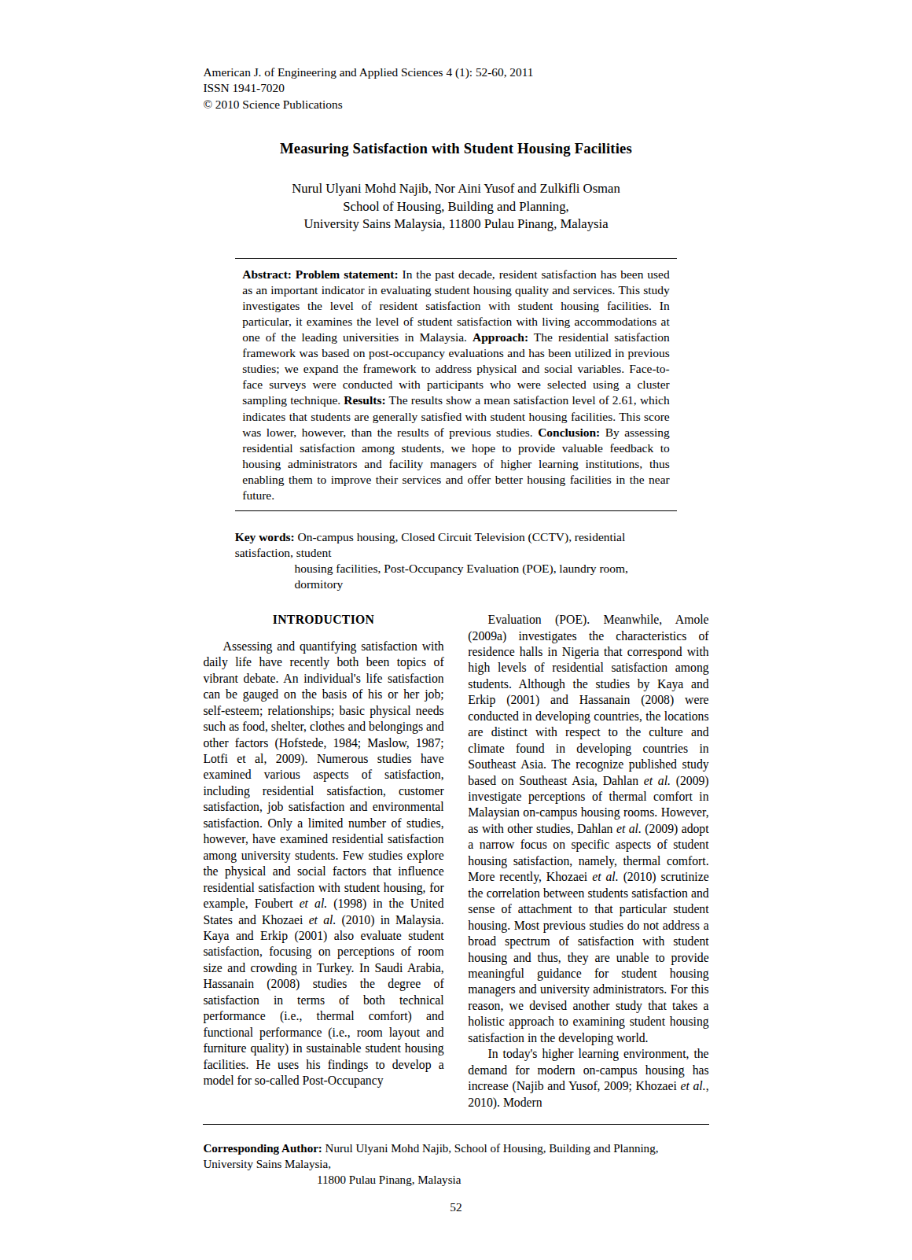American J. of Engineering and Applied Sciences 4 (1): 52-60, 2011
ISSN 1941-7020
© 2010 Science Publications
Measuring Satisfaction with Student Housing Facilities
Nurul Ulyani Mohd Najib, Nor Aini Yusof and Zulkifli Osman
School of Housing, Building and Planning,
University Sains Malaysia, 11800 Pulau Pinang, Malaysia
Abstract: Problem statement: In the past decade, resident satisfaction has been used as an important indicator in evaluating student housing quality and services. This study investigates the level of resident satisfaction with student housing facilities. In particular, it examines the level of student satisfaction with living accommodations at one of the leading universities in Malaysia. Approach: The residential satisfaction framework was based on post-occupancy evaluations and has been utilized in previous studies; we expand the framework to address physical and social variables. Face-to-face surveys were conducted with participants who were selected using a cluster sampling technique. Results: The results show a mean satisfaction level of 2.61, which indicates that students are generally satisfied with student housing facilities. This score was lower, however, than the results of previous studies. Conclusion: By assessing residential satisfaction among students, we hope to provide valuable feedback to housing administrators and facility managers of higher learning institutions, thus enabling them to improve their services and offer better housing facilities in the near future.
Key words: On-campus housing, Closed Circuit Television (CCTV), residential satisfaction, student housing facilities, Post-Occupancy Evaluation (POE), laundry room, dormitory
INTRODUCTION
Assessing and quantifying satisfaction with daily life have recently both been topics of vibrant debate. An individual's life satisfaction can be gauged on the basis of his or her job; self-esteem; relationships; basic physical needs such as food, shelter, clothes and belongings and other factors (Hofstede, 1984; Maslow, 1987; Lotfi et al, 2009). Numerous studies have examined various aspects of satisfaction, including residential satisfaction, customer satisfaction, job satisfaction and environmental satisfaction. Only a limited number of studies, however, have examined residential satisfaction among university students. Few studies explore the physical and social factors that influence residential satisfaction with student housing, for example, Foubert et al. (1998) in the United States and Khozaei et al. (2010) in Malaysia. Kaya and Erkip (2001) also evaluate student satisfaction, focusing on perceptions of room size and crowding in Turkey. In Saudi Arabia, Hassanain (2008) studies the degree of satisfaction in terms of both technical performance (i.e., thermal comfort) and functional performance (i.e., room layout and furniture quality) in sustainable student housing facilities. He uses his findings to develop a model for so-called Post-Occupancy
Evaluation (POE). Meanwhile, Amole (2009a) investigates the characteristics of residence halls in Nigeria that correspond with high levels of residential satisfaction among students. Although the studies by Kaya and Erkip (2001) and Hassanain (2008) were conducted in developing countries, the locations are distinct with respect to the culture and climate found in developing countries in Southeast Asia. The recognize published study based on Southeast Asia, Dahlan et al. (2009) investigate perceptions of thermal comfort in Malaysian on-campus housing rooms. However, as with other studies, Dahlan et al. (2009) adopt a narrow focus on specific aspects of student housing satisfaction, namely, thermal comfort. More recently, Khozaei et al. (2010) scrutinize the correlation between students satisfaction and sense of attachment to that particular student housing. Most previous studies do not address a broad spectrum of satisfaction with student housing and thus, they are unable to provide meaningful guidance for student housing managers and university administrators. For this reason, we devised another study that takes a holistic approach to examining student housing satisfaction in the developing world.
In today's higher learning environment, the demand for modern on-campus housing has increase (Najib and Yusof, 2009; Khozaei et al., 2010). Modern
Corresponding Author: Nurul Ulyani Mohd Najib, School of Housing, Building and Planning, University Sains Malaysia, 11800 Pulau Pinang, Malaysia
52